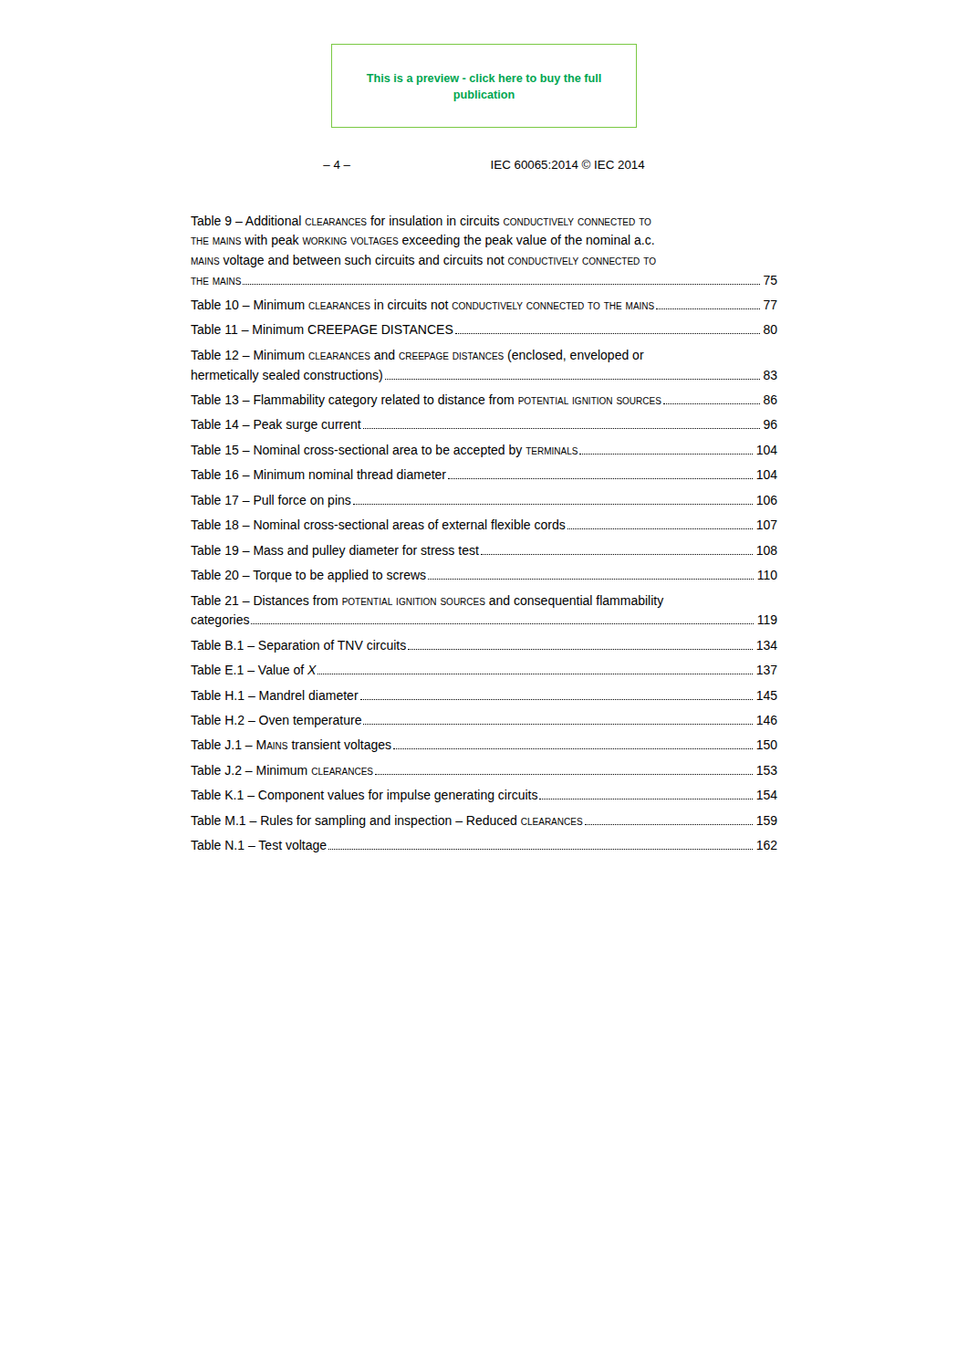This is a preview - click here to buy the full publication
– 4 – IEC 60065:2014 © IEC 2014
Table 9 – Additional clearances for insulation in circuits conductively connected to
the mains with peak working voltages exceeding the peak value of the nominal a.c.
mains voltage and between such circuits and circuits not conductively connected to
the mains 75
Table 10 – Minimum clearances in circuits not conductively connected to the mains 77
Table 11 – Minimum CREEPAGE DISTANCES 80
Table 12 – Minimum clearances and creepage distances (enclosed, enveloped or
hermetically sealed constructions) 83
Table 13 – Flammability category related to distance from potential ignition sources 86
Table 14 – Peak surge current 96
Table 15 – Nominal cross-sectional area to be accepted by terminals 104
Table 16 – Minimum nominal thread diameter 104
Table 17 – Pull force on pins 106
Table 18 – Nominal cross-sectional areas of external flexible cords 107
Table 19 – Mass and pulley diameter for stress test 108
Table 20 – Torque to be applied to screws 110
Table 21 – Distances from potential ignition sources and consequential flammability
categories 119
Table B.1 – Separation of TNV circuits 134
Table E.1 – Value of X 137
Table H.1 – Mandrel diameter 145
Table H.2 – Oven temperature 146
Table J.1 – Mains transient voltages 150
Table J.2 – Minimum clearances 153
Table K.1 – Component values for impulse generating circuits 154
Table M.1 – Rules for sampling and inspection – Reduced clearances 159
Table N.1 – Test voltage 162